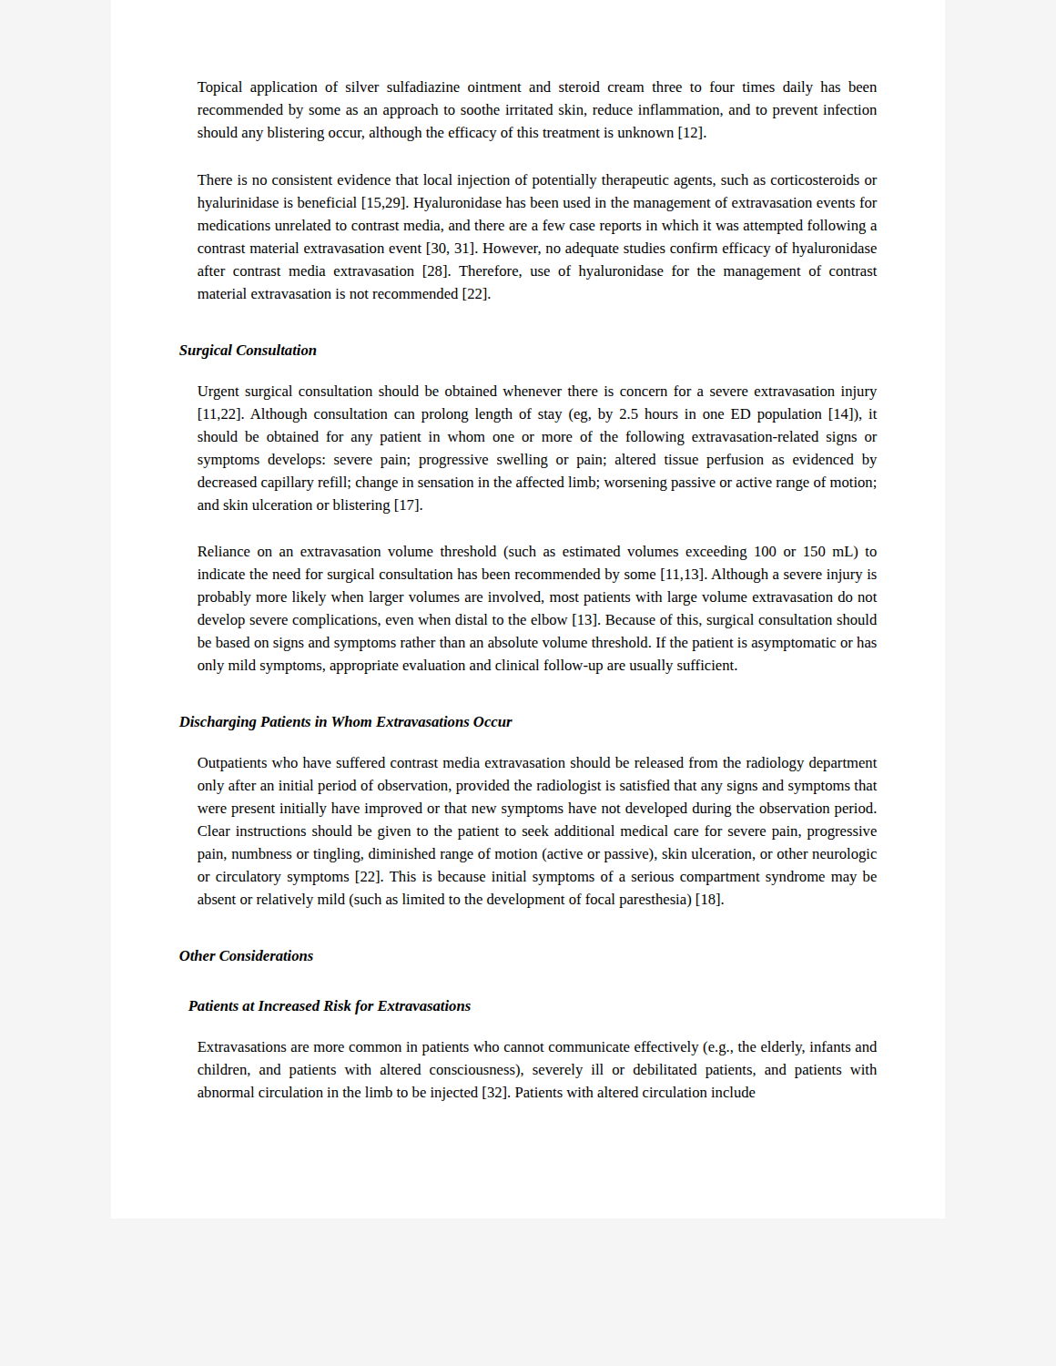Topical application of silver sulfadiazine ointment and steroid cream three to four times daily has been recommended by some as an approach to soothe irritated skin, reduce inflammation, and to prevent infection should any blistering occur, although the efficacy of this treatment is unknown [12].
There is no consistent evidence that local injection of potentially therapeutic agents, such as corticosteroids or hyalurinidase is beneficial [15,29]. Hyaluronidase has been used in the management of extravasation events for medications unrelated to contrast media, and there are a few case reports in which it was attempted following a contrast material extravasation event [30, 31]. However, no adequate studies confirm efficacy of hyaluronidase after contrast media extravasation [28]. Therefore, use of hyaluronidase for the management of contrast material extravasation is not recommended [22].
Surgical Consultation
Urgent surgical consultation should be obtained whenever there is concern for a severe extravasation injury [11,22]. Although consultation can prolong length of stay (eg, by 2.5 hours in one ED population [14]), it should be obtained for any patient in whom one or more of the following extravasation-related signs or symptoms develops: severe pain; progressive swelling or pain; altered tissue perfusion as evidenced by decreased capillary refill; change in sensation in the affected limb; worsening passive or active range of motion; and skin ulceration or blistering [17].
Reliance on an extravasation volume threshold (such as estimated volumes exceeding 100 or 150 mL) to indicate the need for surgical consultation has been recommended by some [11,13]. Although a severe injury is probably more likely when larger volumes are involved, most patients with large volume extravasation do not develop severe complications, even when distal to the elbow [13]. Because of this, surgical consultation should be based on signs and symptoms rather than an absolute volume threshold. If the patient is asymptomatic or has only mild symptoms, appropriate evaluation and clinical follow-up are usually sufficient.
Discharging Patients in Whom Extravasations Occur
Outpatients who have suffered contrast media extravasation should be released from the radiology department only after an initial period of observation, provided the radiologist is satisfied that any signs and symptoms that were present initially have improved or that new symptoms have not developed during the observation period. Clear instructions should be given to the patient to seek additional medical care for severe pain, progressive pain, numbness or tingling, diminished range of motion (active or passive), skin ulceration, or other neurologic or circulatory symptoms [22]. This is because initial symptoms of a serious compartment syndrome may be absent or relatively mild (such as limited to the development of focal paresthesia) [18].
Other Considerations
Patients at Increased Risk for Extravasations
Extravasations are more common in patients who cannot communicate effectively (e.g., the elderly, infants and children, and patients with altered consciousness), severely ill or debilitated patients, and patients with abnormal circulation in the limb to be injected [32]. Patients with altered circulation include